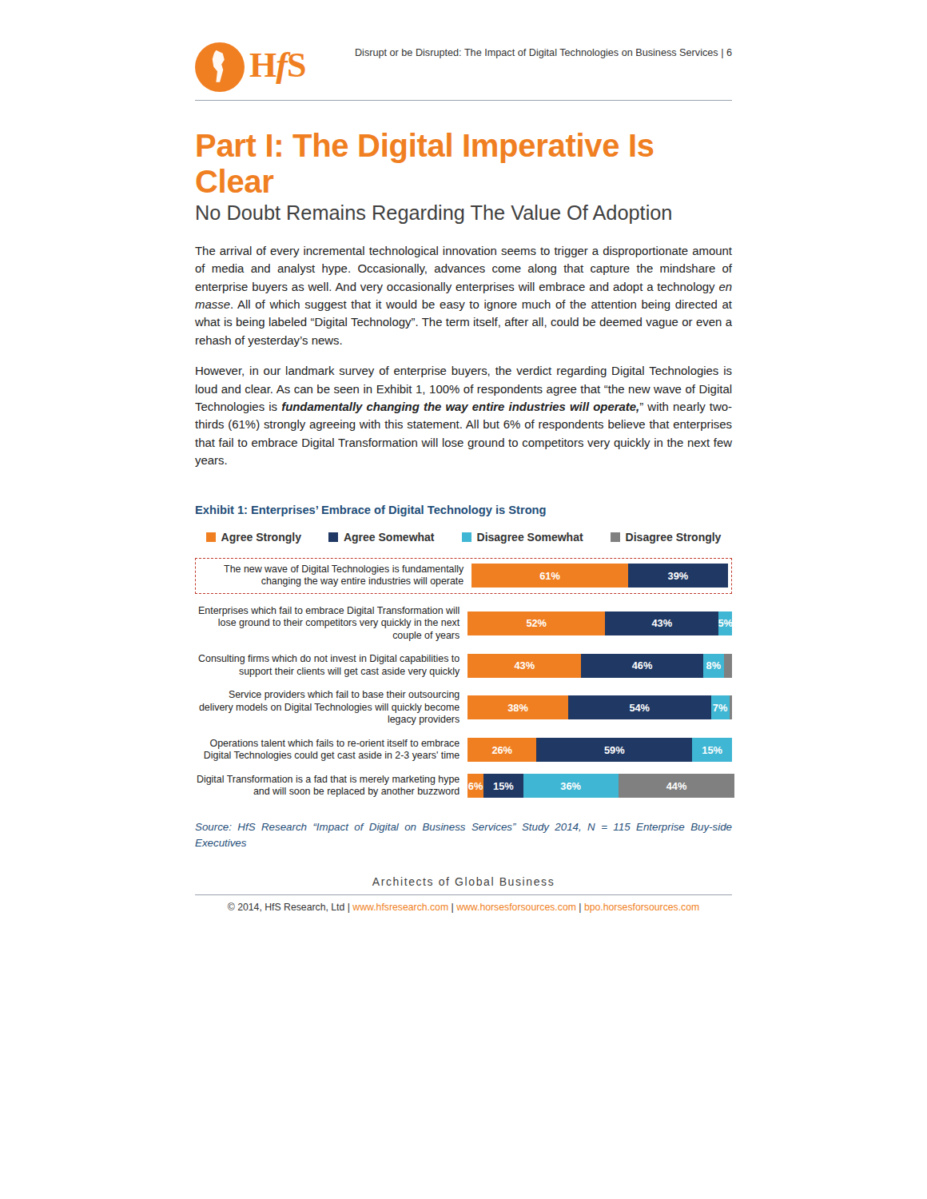Hf S
Disrupt or be Disrupted: The Impact of Digital Technologies on Business Services | 6
Part I: The Digital Imperative Is Clear
No Doubt Remains Regarding The Value Of Adoption
The arrival of every incremental technological innovation seems to trigger a disproportionate amount of media and analyst hype. Occasionally, advances come along that capture the mindshare of enterprise buyers as well. And very occasionally enterprises will embrace and adopt a technology en masse. All of which suggest that it would be easy to ignore much of the attention being directed at what is being labeled “Digital Technology”. The term itself, after all, could be deemed vague or even a rehash of yesterday’s news.
However, in our landmark survey of enterprise buyers, the verdict regarding Digital Technologies is loud and clear. As can be seen in Exhibit 1, 100% of respondents agree that “the new wave of Digital Technologies is fundamentally changing the way entire industries will operate,” with nearly two-thirds (61%) strongly agreeing with this statement. All but 6% of respondents believe that enterprises that fail to embrace Digital Transformation will lose ground to competitors very quickly in the next few years.
Exhibit 1: Enterprises’ Embrace of Digital Technology is Strong
Agree Strongly Agree Somewhat Disagree Somewhat Disagree Strongly
The new wave of Digital Technologies is fundamentally changing the way entire industries will operate
61%
39%
Enterprises which fail to embrace Digital Transformation will lose ground to their competitors very quickly in the next couple of years
52%
43%
5%
Consulting firms which do not invest in Digital capabilities to support their clients will get cast aside very quickly
43%
46%
8%
Service providers which fail to base their outsourcing delivery models on Digital Technologies will quickly become legacy providers
38%
54%
7%
Operations talent which fails to re-orient itself to embrace Digital Technologies could get cast aside in 2-3 years' time
26%
59%
15%
Digital Transformation is a fad that is merely marketing hype and will soon be replaced by another buzzword
6%
15%
36%
44%
Source: HfS Research “Impact of Digital on Business Services” Study 2014, N = 115 Enterprise Buy-side Executives
Architects of Global Business
© 2014, HfS Research, Ltd | www.hfsresearch.com | www.horsesforsources.com | bpo.horsesforsources.com